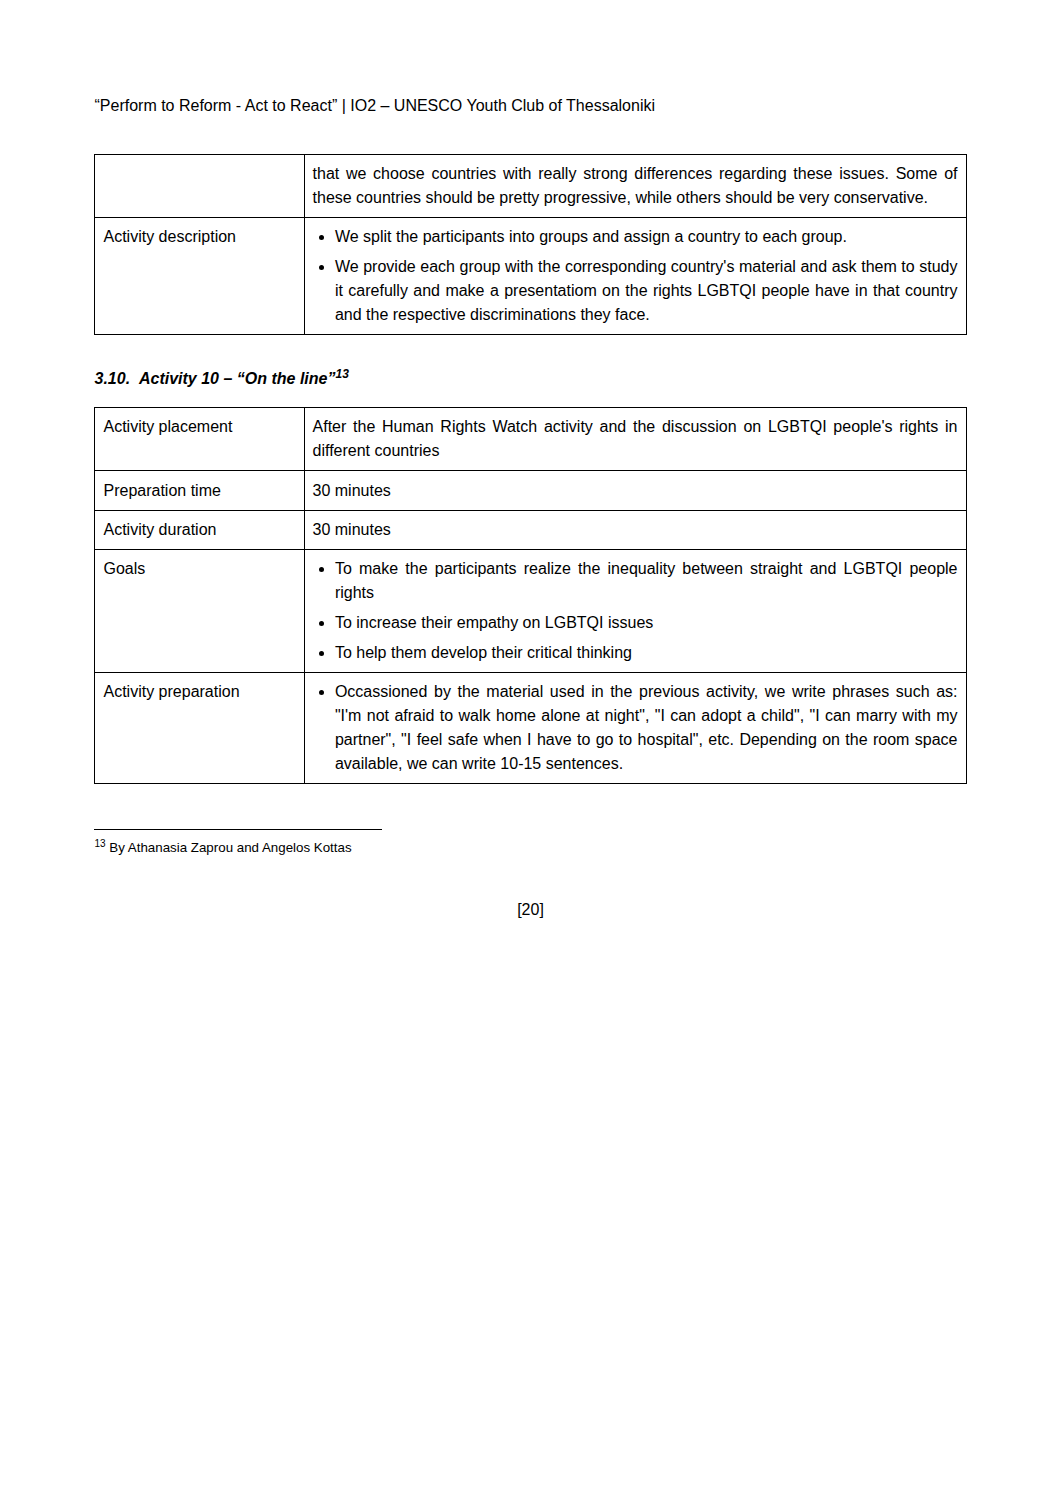“Perform to Reform - Act to React” | IO2 – UNESCO Youth Club of Thessaloniki
| | that we choose countries with really strong differences regarding these issues. Some of these countries should be pretty progressive, while others should be very conservative. |
| Activity description | We split the participants into groups and assign a country to each group. We provide each group with the corresponding country's material and ask them to study it carefully and make a presentatiom on the rights LGBTQI people have in that country and the respective discriminations they face. |
3.10. Activity 10 – “On the line”13
| Activity placement | After the Human Rights Watch activity and the discussion on LGBTQI people's rights in different countries |
| Preparation time | 30 minutes |
| Activity duration | 30 minutes |
| Goals | To make the participants realize the inequality between straight and LGBTQI people rights To increase their empathy on LGBTQI issues To help them develop their critical thinking |
| Activity preparation | Occassioned by the material used in the previous activity, we write phrases such as: "I'm not afraid to walk home alone at night", "I can adopt a child", "I can marry with my partner", "I feel safe when I have to go to hospital", etc. Depending on the room space available, we can write 10-15 sentences. |
13 By Athanasia Zaprou and Angelos Kottas
[20]